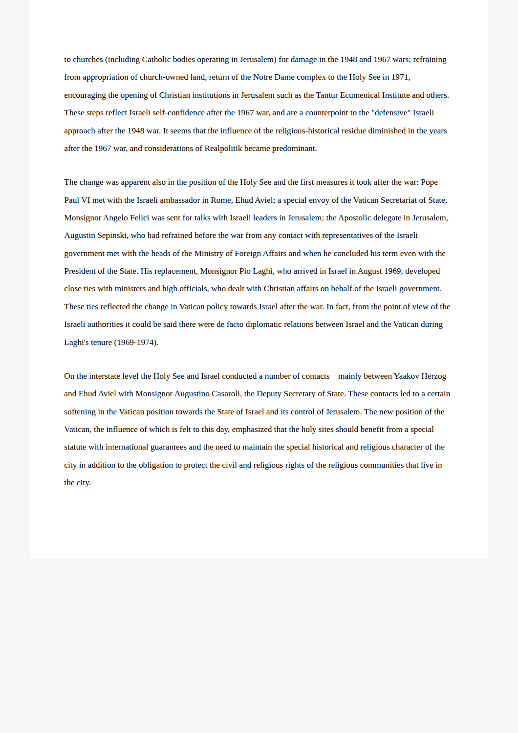to churches (including Catholic bodies operating in Jerusalem) for damage in the 1948 and 1967 wars; refraining from appropriation of church-owned land, return of the Notre Dame complex to the Holy See in 1971, encouraging the opening of Christian institutions in Jerusalem such as the Tantur Ecumenical Institute and others. These steps reflect Israeli self-confidence after the 1967 war, and are a counterpoint to the "defensive" Israeli approach after the 1948 war. It seems that the influence of the religious-historical residue diminished in the years after the 1967 war, and considerations of Realpolitik became predominant.
The change was apparent also in the position of the Holy See and the first measures it took after the war: Pope Paul VI met with the Israeli ambassador in Rome, Ehud Aviel; a special envoy of the Vatican Secretariat of State, Monsignor Angelo Felici was sent for talks with Israeli leaders in Jerusalem; the Apostolic delegate in Jerusalem, Augustin Sepinski, who had refrained before the war from any contact with representatives of the Israeli government met with the heads of the Ministry of Foreign Affairs and when he concluded his term even with the President of the State. His replacement, Monsignor Pio Laghi, who arrived in Israel in August 1969, developed close ties with ministers and high officials, who dealt with Christian affairs on behalf of the Israeli government. These ties reflected the change in Vatican policy towards Israel after the war. In fact, from the point of view of the Israeli authorities it could be said there were de facto diplomatic relations between Israel and the Vatican during Laghi's tenure (1969-1974).
On the interstate level the Holy See and Israel conducted a number of contacts – mainly between Yaakov Herzog and Ehud Aviel with Monsignor Augustino Casaroli, the Deputy Secretary of State. These contacts led to a certain softening in the Vatican position towards the State of Israel and its control of Jerusalem. The new position of the Vatican, the influence of which is felt to this day, emphasized that the holy sites should benefit from a special statute with international guarantees and the need to maintain the special historical and religious character of the city in addition to the obligation to protect the civil and religious rights of the religious communities that live in the city.